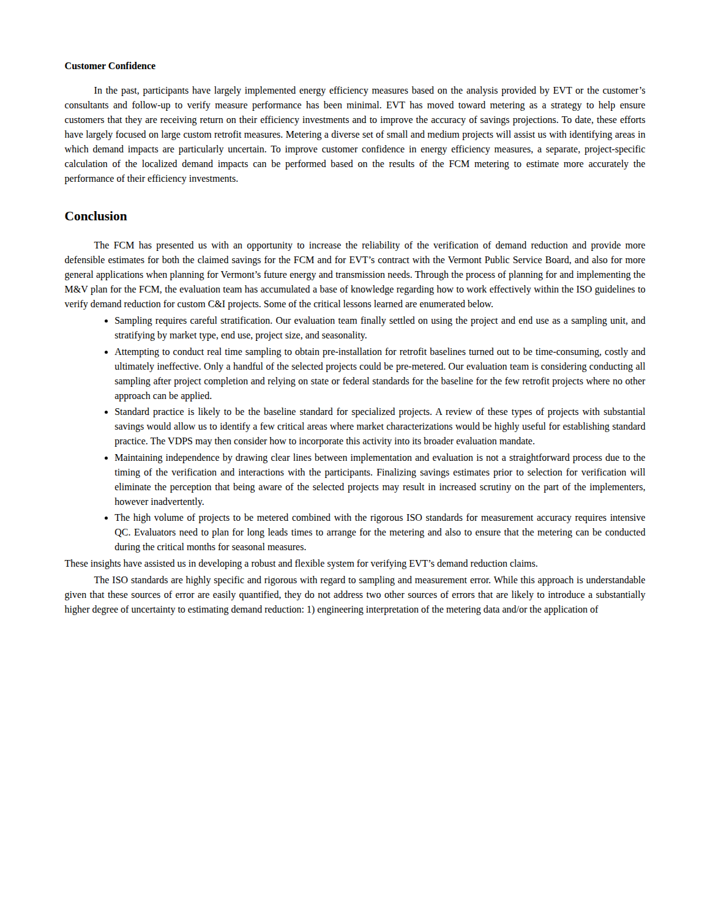Customer Confidence
In the past, participants have largely implemented energy efficiency measures based on the analysis provided by EVT or the customer’s consultants and follow-up to verify measure performance has been minimal. EVT has moved toward metering as a strategy to help ensure customers that they are receiving return on their efficiency investments and to improve the accuracy of savings projections. To date, these efforts have largely focused on large custom retrofit measures. Metering a diverse set of small and medium projects will assist us with identifying areas in which demand impacts are particularly uncertain. To improve customer confidence in energy efficiency measures, a separate, project-specific calculation of the localized demand impacts can be performed based on the results of the FCM metering to estimate more accurately the performance of their efficiency investments.
Conclusion
The FCM has presented us with an opportunity to increase the reliability of the verification of demand reduction and provide more defensible estimates for both the claimed savings for the FCM and for EVT’s contract with the Vermont Public Service Board, and also for more general applications when planning for Vermont’s future energy and transmission needs. Through the process of planning for and implementing the M&V plan for the FCM, the evaluation team has accumulated a base of knowledge regarding how to work effectively within the ISO guidelines to verify demand reduction for custom C&I projects. Some of the critical lessons learned are enumerated below.
Sampling requires careful stratification. Our evaluation team finally settled on using the project and end use as a sampling unit, and stratifying by market type, end use, project size, and seasonality.
Attempting to conduct real time sampling to obtain pre-installation for retrofit baselines turned out to be time-consuming, costly and ultimately ineffective. Only a handful of the selected projects could be pre-metered. Our evaluation team is considering conducting all sampling after project completion and relying on state or federal standards for the baseline for the few retrofit projects where no other approach can be applied.
Standard practice is likely to be the baseline standard for specialized projects. A review of these types of projects with substantial savings would allow us to identify a few critical areas where market characterizations would be highly useful for establishing standard practice. The VDPS may then consider how to incorporate this activity into its broader evaluation mandate.
Maintaining independence by drawing clear lines between implementation and evaluation is not a straightforward process due to the timing of the verification and interactions with the participants. Finalizing savings estimates prior to selection for verification will eliminate the perception that being aware of the selected projects may result in increased scrutiny on the part of the implementers, however inadvertently.
The high volume of projects to be metered combined with the rigorous ISO standards for measurement accuracy requires intensive QC. Evaluators need to plan for long leads times to arrange for the metering and also to ensure that the metering can be conducted during the critical months for seasonal measures.
These insights have assisted us in developing a robust and flexible system for verifying EVT’s demand reduction claims.
The ISO standards are highly specific and rigorous with regard to sampling and measurement error. While this approach is understandable given that these sources of error are easily quantified, they do not address two other sources of errors that are likely to introduce a substantially higher degree of uncertainty to estimating demand reduction: 1) engineering interpretation of the metering data and/or the application of